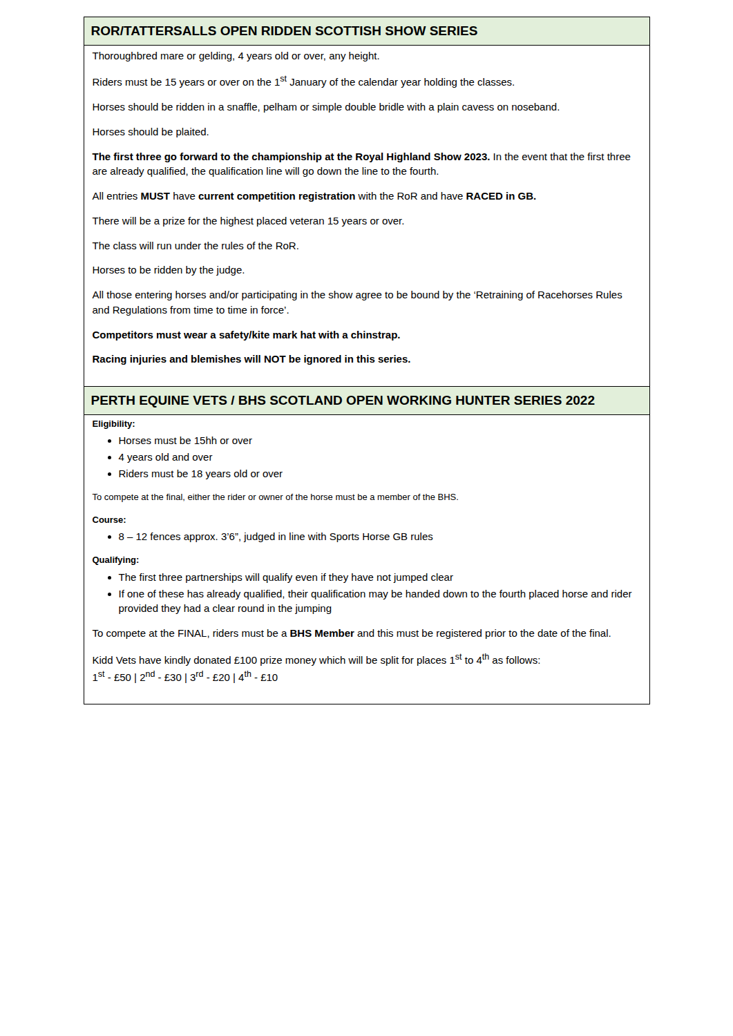ROR/Tattersalls Open Ridden Scottish Show Series
Thoroughbred mare or gelding, 4 years old or over, any height.
Riders must be 15 years or over on the 1st January of the calendar year holding the classes.
Horses should be ridden in a snaffle, pelham or simple double bridle with a plain cavess on noseband.
Horses should be plaited.
The first three go forward to the championship at the Royal Highland Show 2023. In the event that the first three are already qualified, the qualification line will go down the line to the fourth.
All entries MUST have current competition registration with the RoR and have RACED in GB.
There will be a prize for the highest placed veteran 15 years or over.
The class will run under the rules of the RoR.
Horses to be ridden by the judge.
All those entering horses and/or participating in the show agree to be bound by the ‘Retraining of Racehorses Rules and Regulations from time to time in force’.
Competitors must wear a safety/kite mark hat with a chinstrap.
Racing injuries and blemishes will NOT be ignored in this series.
Perth Equine Vets / BHS Scotland Open Working Hunter Series 2022
Eligibility:
Horses must be 15hh or over
4 years old and over
Riders must be 18 years old or over
To compete at the final, either the rider or owner of the horse must be a member of the BHS.
Course:
8 – 12 fences approx. 3’6”, judged in line with Sports Horse GB rules
Qualifying:
The first three partnerships will qualify even if they have not jumped clear
If one of these has already qualified, their qualification may be handed down to the fourth placed horse and rider provided they had a clear round in the jumping
To compete at the FINAL, riders must be a BHS Member and this must be registered prior to the date of the final.
Kidd Vets have kindly donated £100 prize money which will be split for places 1st to 4th as follows:
1st - £50 | 2nd - £30 | 3rd - £20 | 4th - £10